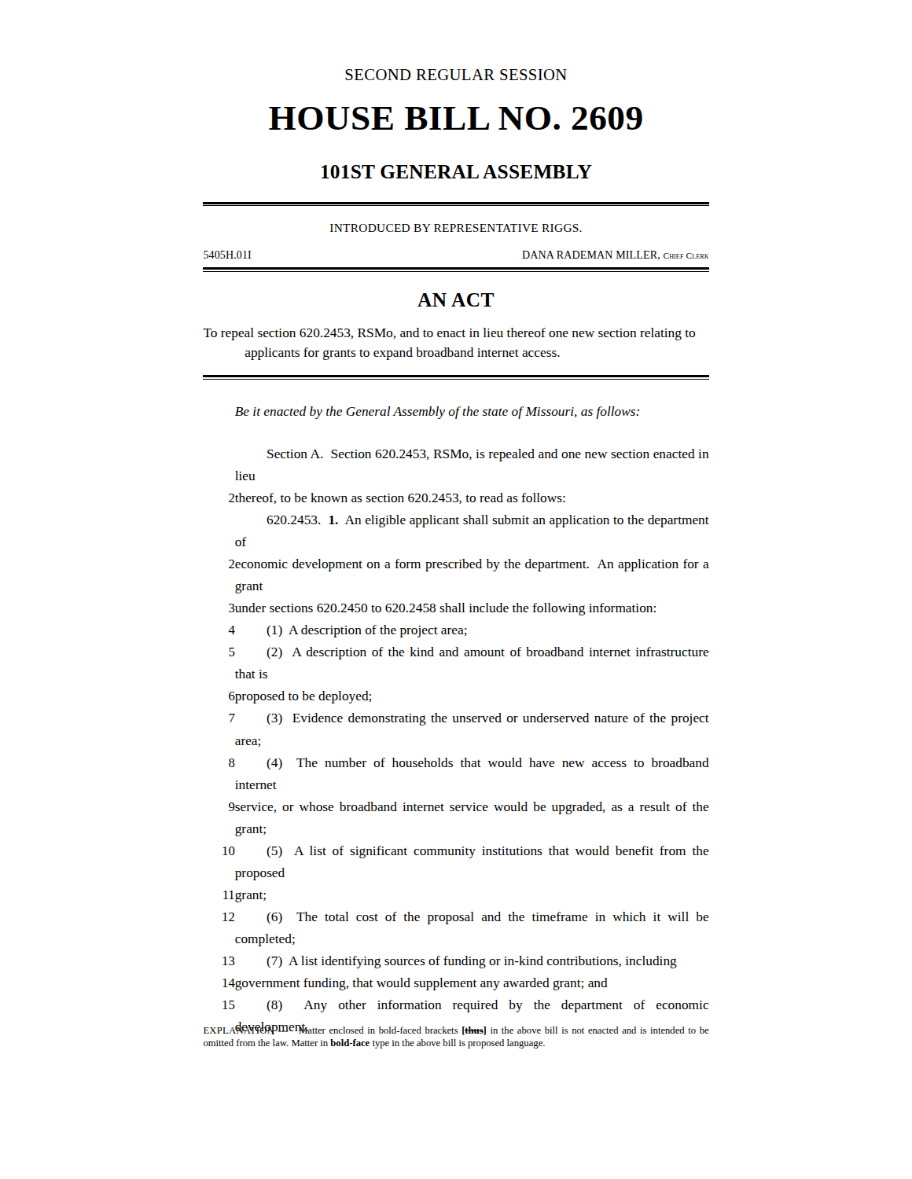SECOND REGULAR SESSION
HOUSE BILL NO. 2609
101ST GENERAL ASSEMBLY
INTRODUCED BY REPRESENTATIVE RIGGS.
5405H.01I DANA RADEMAN MILLER, Chief Clerk
AN ACT
To repeal section 620.2453, RSMo, and to enact in lieu thereof one new section relating to applicants for grants to expand broadband internet access.
Be it enacted by the General Assembly of the state of Missouri, as follows:
| | Section A. Section 620.2453, RSMo, is repealed and one new section enacted in lieu |
| 2 | thereof, to be known as section 620.2453, to read as follows: |
| | 620.2453. 1. An eligible applicant shall submit an application to the department of |
| 2 | economic development on a form prescribed by the department. An application for a grant |
| 3 | under sections 620.2450 to 620.2458 shall include the following information: |
| 4 | (1) A description of the project area; |
| 5 | (2) A description of the kind and amount of broadband internet infrastructure that is |
| 6 | proposed to be deployed; |
| 7 | (3) Evidence demonstrating the unserved or underserved nature of the project area; |
| 8 | (4) The number of households that would have new access to broadband internet |
| 9 | service, or whose broadband internet service would be upgraded, as a result of the grant; |
| 10 | (5) A list of significant community institutions that would benefit from the proposed |
| 11 | grant; |
| 12 | (6) The total cost of the proposal and the timeframe in which it will be completed; |
| 13 | (7) A list identifying sources of funding or in-kind contributions, including |
| 14 | government funding, that would supplement any awarded grant; and |
| 15 | (8) Any other information required by the department of economic development. |
EXPLANATION — Matter enclosed in bold-faced brackets [thus] in the above bill is not enacted and is intended to be omitted from the law. Matter in bold-face type in the above bill is proposed language.